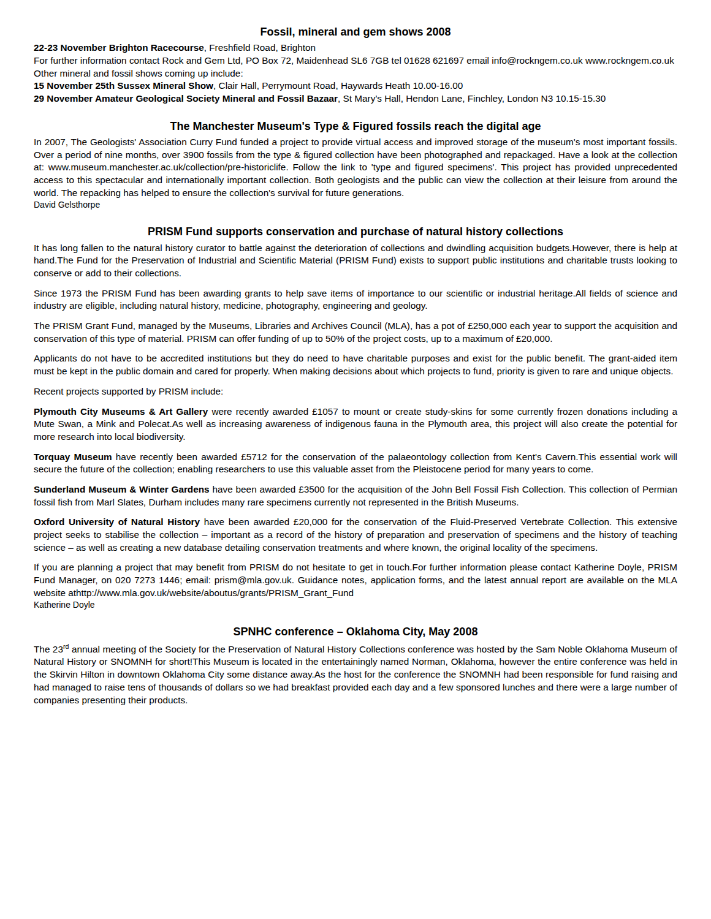Fossil, mineral and gem shows 2008
22-23 November Brighton Racecourse, Freshfield Road, Brighton
For further information contact Rock and Gem Ltd, PO Box 72, Maidenhead SL6 7GB tel 01628 621697 email info@rockngem.co.uk www.rockngem.co.uk
Other mineral and fossil shows coming up include:
15 November 25th Sussex Mineral Show, Clair Hall, Perrymount Road, Haywards Heath 10.00-16.00
29 November Amateur Geological Society Mineral and Fossil Bazaar, St Mary's Hall, Hendon Lane, Finchley, London N3 10.15-15.30
The Manchester Museum's Type & Figured fossils reach the digital age
In 2007, The Geologists' Association Curry Fund funded a project to provide virtual access and improved storage of the museum's most important fossils. Over a period of nine months, over 3900 fossils from the type & figured collection have been photographed and repackaged. Have a look at the collection at: www.museum.manchester.ac.uk/collection/pre-historiclife. Follow the link to 'type and figured specimens'. This project has provided unprecedented access to this spectacular and internationally important collection. Both geologists and the public can view the collection at their leisure from around the world. The repacking has helped to ensure the collection's survival for future generations.
David Gelsthorpe
PRISM Fund supports conservation and purchase of natural history collections
It has long fallen to the natural history curator to battle against the deterioration of collections and dwindling acquisition budgets.However, there is help at hand.The Fund for the Preservation of Industrial and Scientific Material (PRISM Fund) exists to support public institutions and charitable trusts looking to conserve or add to their collections.
Since 1973 the PRISM Fund has been awarding grants to help save items of importance to our scientific or industrial heritage.All fields of science and industry are eligible, including natural history, medicine, photography, engineering and geology.
The PRISM Grant Fund, managed by the Museums, Libraries and Archives Council (MLA), has a pot of £250,000 each year to support the acquisition and conservation of this type of material. PRISM can offer funding of up to 50% of the project costs, up to a maximum of £20,000.
Applicants do not have to be accredited institutions but they do need to have charitable purposes and exist for the public benefit. The grant-aided item must be kept in the public domain and cared for properly. When making decisions about which projects to fund, priority is given to rare and unique objects.
Recent projects supported by PRISM include:
Plymouth City Museums & Art Gallery were recently awarded £1057 to mount or create study-skins for some currently frozen donations including a Mute Swan, a Mink and Polecat.As well as increasing awareness of indigenous fauna in the Plymouth area, this project will also create the potential for more research into local biodiversity.
Torquay Museum have recently been awarded £5712 for the conservation of the palaeontology collection from Kent's Cavern.This essential work will secure the future of the collection; enabling researchers to use this valuable asset from the Pleistocene period for many years to come.
Sunderland Museum & Winter Gardens have been awarded £3500 for the acquisition of the John Bell Fossil Fish Collection. This collection of Permian fossil fish from Marl Slates, Durham includes many rare specimens currently not represented in the British Museums.
Oxford University of Natural History have been awarded £20,000 for the conservation of the Fluid-Preserved Vertebrate Collection. This extensive project seeks to stabilise the collection – important as a record of the history of preparation and preservation of specimens and the history of teaching science – as well as creating a new database detailing conservation treatments and where known, the original locality of the specimens.
If you are planning a project that may benefit from PRISM do not hesitate to get in touch.For further information please contact Katherine Doyle, PRISM Fund Manager, on 020 7273 1446; email: prism@mla.gov.uk. Guidance notes, application forms, and the latest annual report are available on the MLA website athttp://www.mla.gov.uk/website/aboutus/grants/PRISM_Grant_Fund
Katherine Doyle
SPNHC conference – Oklahoma City, May 2008
The 23rd annual meeting of the Society for the Preservation of Natural History Collections conference was hosted by the Sam Noble Oklahoma Museum of Natural History or SNOMNH for short!This Museum is located in the entertainingly named Norman, Oklahoma, however the entire conference was held in the Skirvin Hilton in downtown Oklahoma City some distance away.As the host for the conference the SNOMNH had been responsible for fund raising and had managed to raise tens of thousands of dollars so we had breakfast provided each day and a few sponsored lunches and there were a large number of companies presenting their products.